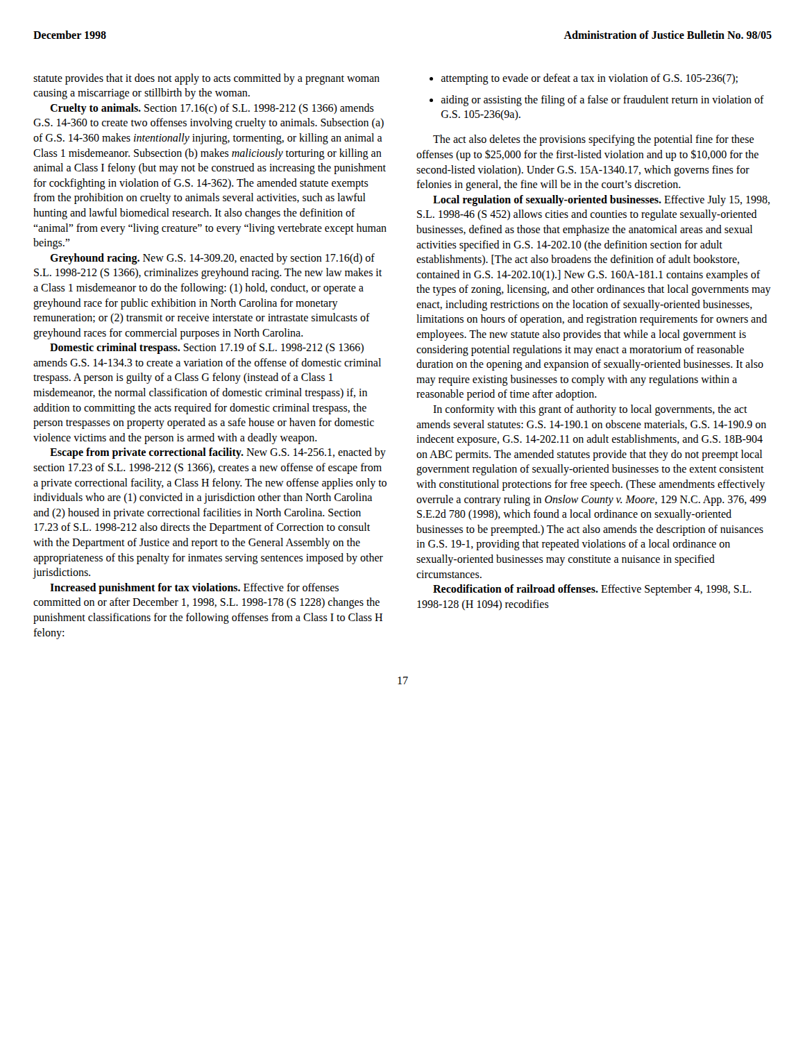December 1998 Administration of Justice Bulletin No. 98/05
statute provides that it does not apply to acts committed by a pregnant woman causing a miscarriage or stillbirth by the woman.
Cruelty to animals. Section 17.16(c) of S.L. 1998-212 (S 1366) amends G.S. 14-360 to create two offenses involving cruelty to animals. Subsection (a) of G.S. 14-360 makes intentionally injuring, tormenting, or killing an animal a Class 1 misdemeanor. Subsection (b) makes maliciously torturing or killing an animal a Class I felony (but may not be construed as increasing the punishment for cockfighting in violation of G.S. 14-362). The amended statute exempts from the prohibition on cruelty to animals several activities, such as lawful hunting and lawful biomedical research. It also changes the definition of “animal” from every “living creature” to every “living vertebrate except human beings.”
Greyhound racing. New G.S. 14-309.20, enacted by section 17.16(d) of S.L. 1998-212 (S 1366), criminalizes greyhound racing. The new law makes it a Class 1 misdemeanor to do the following: (1) hold, conduct, or operate a greyhound race for public exhibition in North Carolina for monetary remuneration; or (2) transmit or receive interstate or intrastate simulcasts of greyhound races for commercial purposes in North Carolina.
Domestic criminal trespass. Section 17.19 of S.L. 1998-212 (S 1366) amends G.S. 14-134.3 to create a variation of the offense of domestic criminal trespass. A person is guilty of a Class G felony (instead of a Class 1 misdemeanor, the normal classification of domestic criminal trespass) if, in addition to committing the acts required for domestic criminal trespass, the person trespasses on property operated as a safe house or haven for domestic violence victims and the person is armed with a deadly weapon.
Escape from private correctional facility. New G.S. 14-256.1, enacted by section 17.23 of S.L. 1998-212 (S 1366), creates a new offense of escape from a private correctional facility, a Class H felony. The new offense applies only to individuals who are (1) convicted in a jurisdiction other than North Carolina and (2) housed in private correctional facilities in North Carolina. Section 17.23 of S.L. 1998-212 also directs the Department of Correction to consult with the Department of Justice and report to the General Assembly on the appropriateness of this penalty for inmates serving sentences imposed by other jurisdictions.
Increased punishment for tax violations. Effective for offenses committed on or after December 1, 1998, S.L. 1998-178 (S 1228) changes the punishment classifications for the following offenses from a Class I to Class H felony:
attempting to evade or defeat a tax in violation of G.S. 105-236(7);
aiding or assisting the filing of a false or fraudulent return in violation of G.S. 105-236(9a).
The act also deletes the provisions specifying the potential fine for these offenses (up to $25,000 for the first-listed violation and up to $10,000 for the second-listed violation). Under G.S. 15A-1340.17, which governs fines for felonies in general, the fine will be in the court’s discretion.
Local regulation of sexually-oriented businesses. Effective July 15, 1998, S.L. 1998-46 (S 452) allows cities and counties to regulate sexually-oriented businesses, defined as those that emphasize the anatomical areas and sexual activities specified in G.S. 14-202.10 (the definition section for adult establishments). [The act also broadens the definition of adult bookstore, contained in G.S. 14-202.10(1).] New G.S. 160A-181.1 contains examples of the types of zoning, licensing, and other ordinances that local governments may enact, including restrictions on the location of sexually-oriented businesses, limitations on hours of operation, and registration requirements for owners and employees. The new statute also provides that while a local government is considering potential regulations it may enact a moratorium of reasonable duration on the opening and expansion of sexually-oriented businesses. It also may require existing businesses to comply with any regulations within a reasonable period of time after adoption.
In conformity with this grant of authority to local governments, the act amends several statutes: G.S. 14-190.1 on obscene materials, G.S. 14-190.9 on indecent exposure, G.S. 14-202.11 on adult establishments, and G.S. 18B-904 on ABC permits. The amended statutes provide that they do not preempt local government regulation of sexually-oriented businesses to the extent consistent with constitutional protections for free speech. (These amendments effectively overrule a contrary ruling in Onslow County v. Moore, 129 N.C. App. 376, 499 S.E.2d 780 (1998), which found a local ordinance on sexually-oriented businesses to be preempted.) The act also amends the description of nuisances in G.S. 19-1, providing that repeated violations of a local ordinance on sexually-oriented businesses may constitute a nuisance in specified circumstances.
Recodification of railroad offenses. Effective September 4, 1998, S.L. 1998-128 (H 1094) recodifies
17